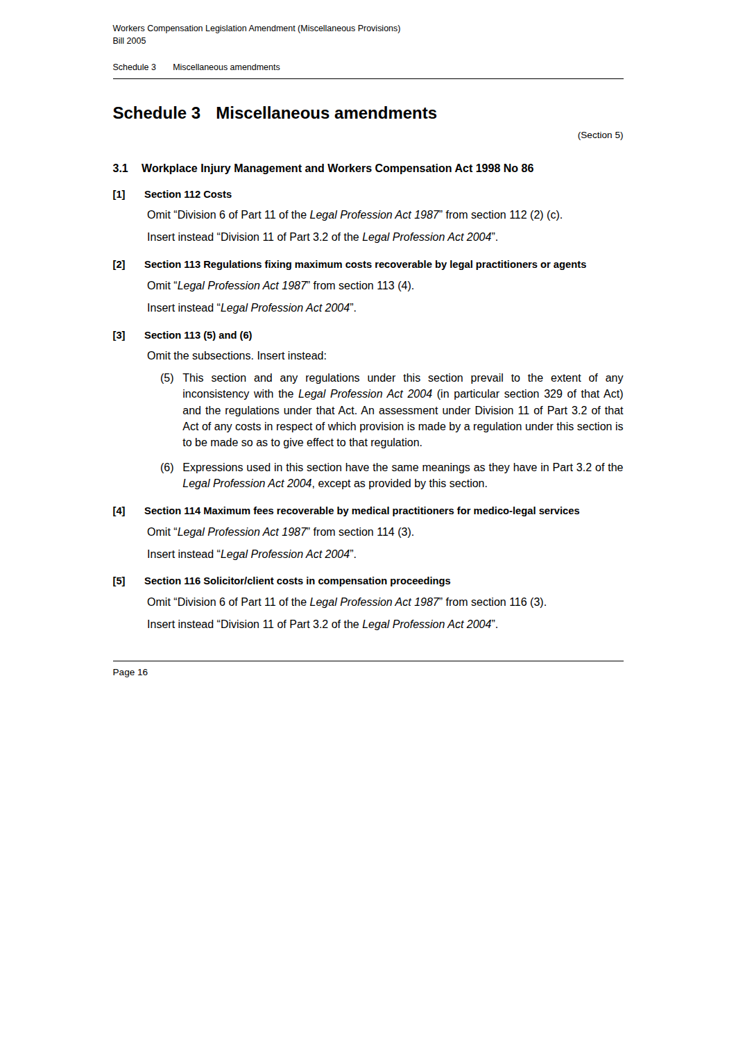Workers Compensation Legislation Amendment (Miscellaneous Provisions)
Bill 2005
Schedule 3 Miscellaneous amendments
Schedule 3 Miscellaneous amendments
(Section 5)
3.1 Workplace Injury Management and Workers Compensation Act 1998 No 86
[1] Section 112 Costs
Omit “Division 6 of Part 11 of the Legal Profession Act 1987” from section 112 (2) (c).
Insert instead “Division 11 of Part 3.2 of the Legal Profession Act 2004”.
[2] Section 113 Regulations fixing maximum costs recoverable by legal practitioners or agents
Omit “Legal Profession Act 1987” from section 113 (4).
Insert instead “Legal Profession Act 2004”.
[3] Section 113 (5) and (6)
Omit the subsections. Insert instead:
(5) This section and any regulations under this section prevail to the extent of any inconsistency with the Legal Profession Act 2004 (in particular section 329 of that Act) and the regulations under that Act. An assessment under Division 11 of Part 3.2 of that Act of any costs in respect of which provision is made by a regulation under this section is to be made so as to give effect to that regulation.
(6) Expressions used in this section have the same meanings as they have in Part 3.2 of the Legal Profession Act 2004, except as provided by this section.
[4] Section 114 Maximum fees recoverable by medical practitioners for medico-legal services
Omit “Legal Profession Act 1987” from section 114 (3).
Insert instead “Legal Profession Act 2004”.
[5] Section 116 Solicitor/client costs in compensation proceedings
Omit “Division 6 of Part 11 of the Legal Profession Act 1987” from section 116 (3).
Insert instead “Division 11 of Part 3.2 of the Legal Profession Act 2004”.
Page 16